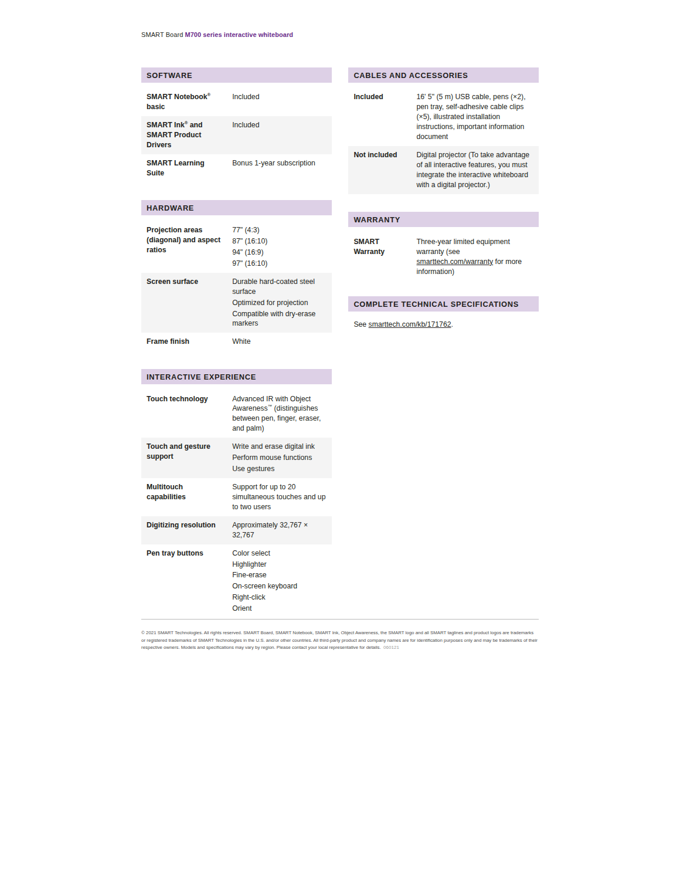SMART Board M700 series interactive whiteboard
Software
| SMART Notebook ® basic | Included |
| SMART Ink ® and SMART Product Drivers | Included |
| SMART Learning Suite | Bonus 1-year subscription |
Hardware
| Projection areas (diagonal) and aspect ratios | 77" (4:3) 87" (16:10) 94" (16:9) 97" (16:10) |
| Screen surface | Durable hard-coated steel surface Optimized for projection Compatible with dry-erase markers |
| Frame finish | White |
Interactive experience
| Touch technology | Advanced IR with Object Awareness ™ (distinguishes between pen, finger, eraser, and palm) |
| Touch and gesture support | Write and erase digital ink Perform mouse functions Use gestures |
| Multitouch capabilities | Support for up to 20 simultaneous touches and up to two users |
| Digitizing resolution | Approximately 32,767 × 32,767 |
| Pen tray buttons | Color select Highlighter Fine-erase On-screen keyboard Right-click Orient |
Cables and accessories
| Included | 16' 5" (5 m) USB cable, pens (×2), pen tray, self-adhesive cable clips (×5), illustrated installation instructions, important information document |
| Not included | Digital projector (To take advantage of all interactive features, you must integrate the interactive whiteboard with a digital projector.) |
Warranty
| SMART Warranty | Three-year limited equipment warranty (see smarttech.com/warranty for more information) |
Complete technical specifications
See smarttech.com/kb/171762.
© 2021 SMART Technologies. All rights reserved. SMART Board, SMART Notebook, SMART Ink, Object Awareness, the SMART logo and all SMART taglines and product logos are trademarks or registered trademarks of SMART Technologies in the U.S. and/or other countries. All third-party product and company names are for identification purposes only and may be trademarks of their respective owners. Models and specifications may vary by region. Please contact your local representative for details. 060121